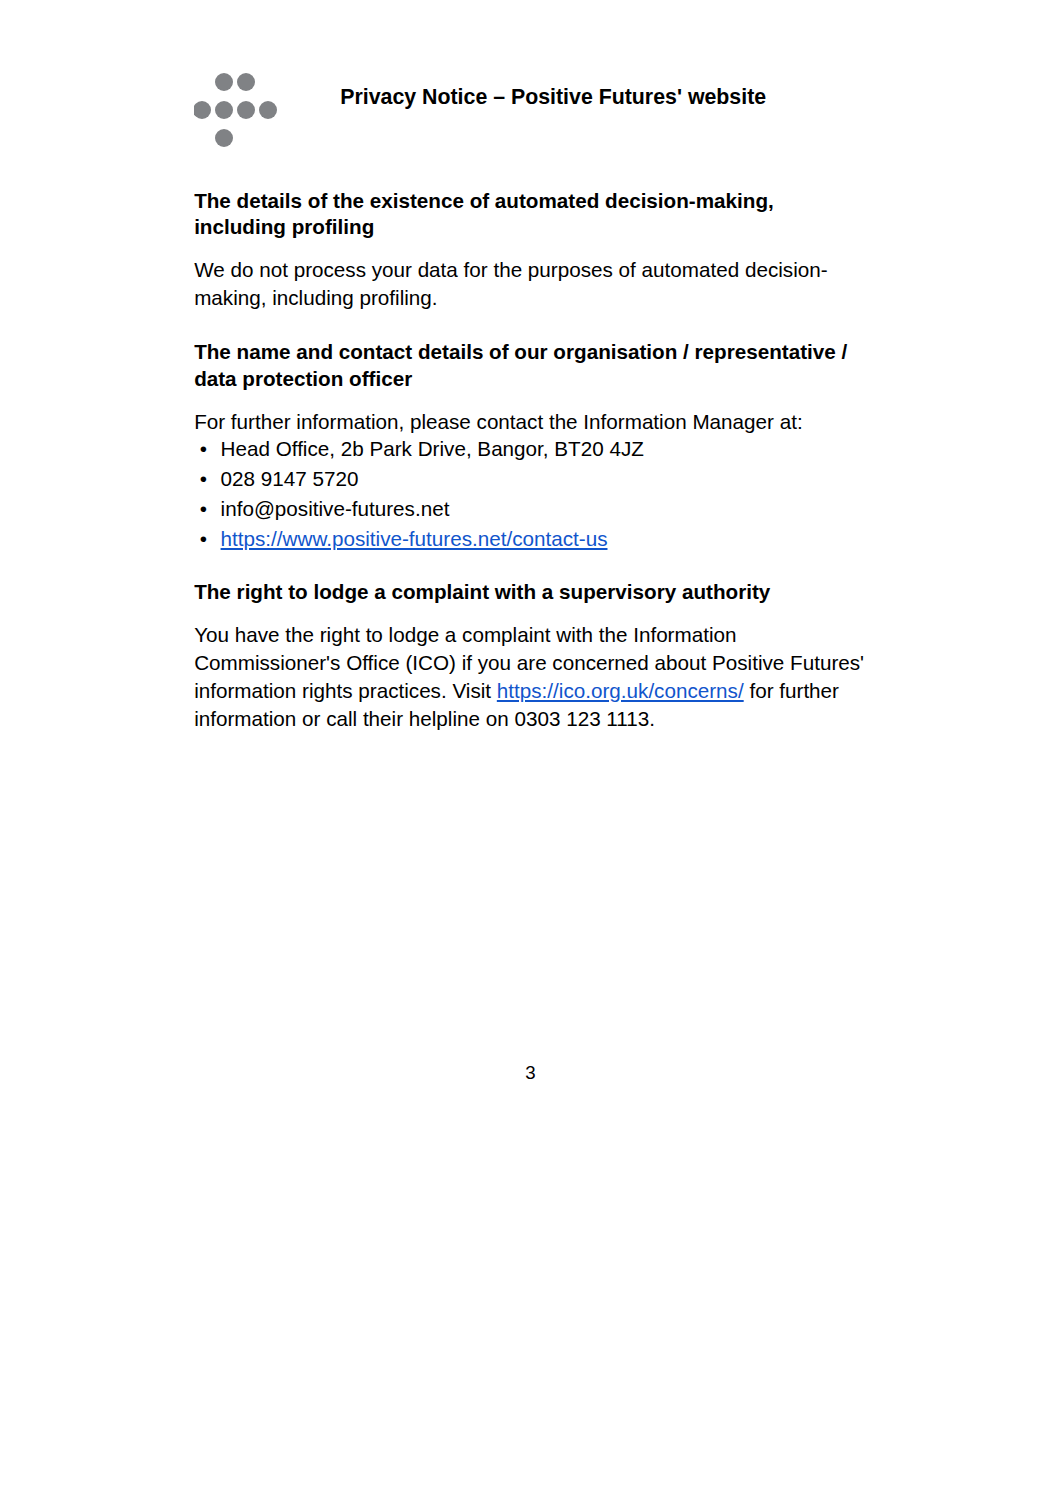Privacy Notice – Positive Futures' website
The details of the existence of automated decision-making, including profiling
We do not process your data for the purposes of automated decision-making, including profiling.
The name and contact details of our organisation / representative / data protection officer
For further information, please contact the Information Manager at:
Head Office, 2b Park Drive, Bangor, BT20 4JZ
028 9147 5720
info@positive-futures.net
https://www.positive-futures.net/contact-us
The right to lodge a complaint with a supervisory authority
You have the right to lodge a complaint with the Information Commissioner's Office (ICO) if you are concerned about Positive Futures' information rights practices. Visit https://ico.org.uk/concerns/ for further information or call their helpline on 0303 123 1113.
3